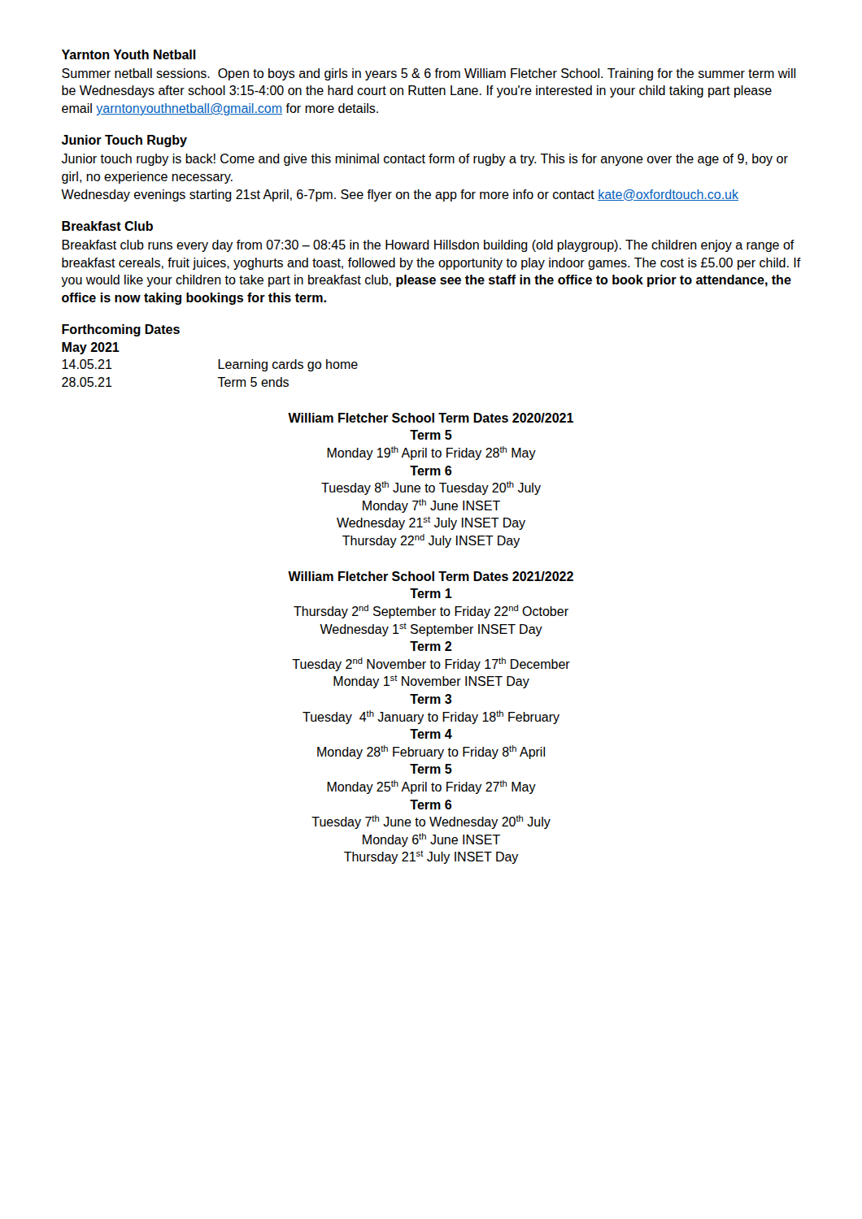Yarnton Youth Netball
Summer netball sessions. Open to boys and girls in years 5 & 6 from William Fletcher School. Training for the summer term will be Wednesdays after school 3:15-4:00 on the hard court on Rutten Lane. If you're interested in your child taking part please email yarntonyouthnetball@gmail.com for more details.
Junior Touch Rugby
Junior touch rugby is back! Come and give this minimal contact form of rugby a try. This is for anyone over the age of 9, boy or girl, no experience necessary.
Wednesday evenings starting 21st April, 6-7pm. See flyer on the app for more info or contact kate@oxfordtouch.co.uk
Breakfast Club
Breakfast club runs every day from 07:30 – 08:45 in the Howard Hillsdon building (old playgroup). The children enjoy a range of breakfast cereals, fruit juices, yoghurts and toast, followed by the opportunity to play indoor games. The cost is £5.00 per child. If you would like your children to take part in breakfast club, please see the staff in the office to book prior to attendance, the office is now taking bookings for this term.
Forthcoming Dates
May 2021
14.05.21 Learning cards go home
28.05.21 Term 5 ends
William Fletcher School Term Dates 2020/2021
Term 5
Monday 19th April to Friday 28th May
Term 6
Tuesday 8th June to Tuesday 20th July
Monday 7th June INSET
Wednesday 21st July INSET Day
Thursday 22nd July INSET Day
William Fletcher School Term Dates 2021/2022
Term 1
Thursday 2nd September to Friday 22nd October
Wednesday 1st September INSET Day
Term 2
Tuesday 2nd November to Friday 17th December
Monday 1st November INSET Day
Term 3
Tuesday 4th January to Friday 18th February
Term 4
Monday 28th February to Friday 8th April
Term 5
Monday 25th April to Friday 27th May
Term 6
Tuesday 7th June to Wednesday 20th July
Monday 6th June INSET
Thursday 21st July INSET Day